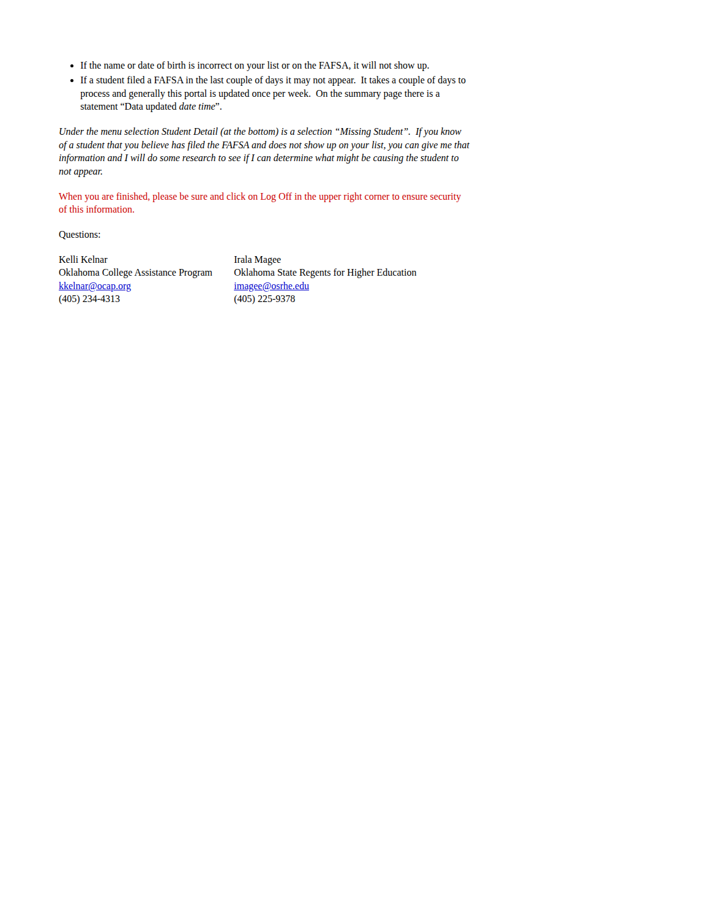If the name or date of birth is incorrect on your list or on the FAFSA, it will not show up.
If a student filed a FAFSA in the last couple of days it may not appear. It takes a couple of days to process and generally this portal is updated once per week. On the summary page there is a statement “Data updated date time”.
Under the menu selection Student Detail (at the bottom) is a selection “Missing Student”. If you know of a student that you believe has filed the FAFSA and does not show up on your list, you can give me that information and I will do some research to see if I can determine what might be causing the student to not appear.
When you are finished, please be sure and click on Log Off in the upper right corner to ensure security of this information.
Questions:
| Kelli Kelnar | Irala Magee |
| Oklahoma College Assistance Program | Oklahoma State Regents for Higher Education |
| kkelnar@ocap.org | imagee@osrhe.edu |
| (405) 234-4313 | (405) 225-9378 |